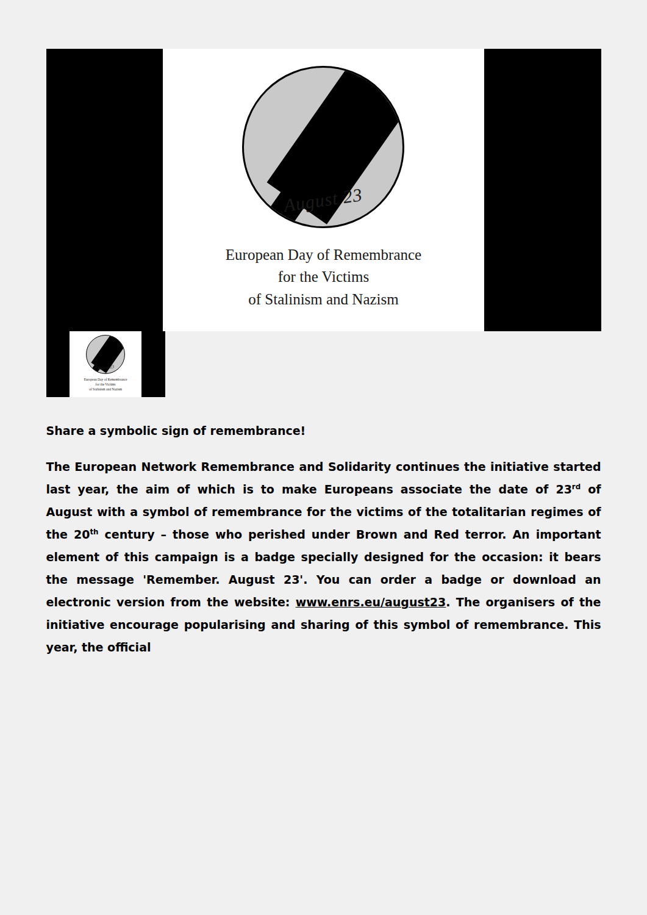August 23
European Day of Remembrance
for the Victims
of Stalinism and Nazism
August 23
European Day of Remembrance
for the Victims
of Stalinism and Nazism
Share a symbolic sign of remembrance!
The European Network Remembrance and Solidarity continues the initiative started last year, the aim of which is to make Europeans associate the date of 23rd of August with a symbol of remembrance for the victims of the totalitarian regimes of the 20th century – those who perished under Brown and Red terror. An important element of this campaign is a badge specially designed for the occasion: it bears the message 'Remember. August 23'. You can order a badge or download an electronic version from the website: www.enrs.eu/august23. The organisers of the initiative encourage popularising and sharing of this symbol of remembrance. This year, the official